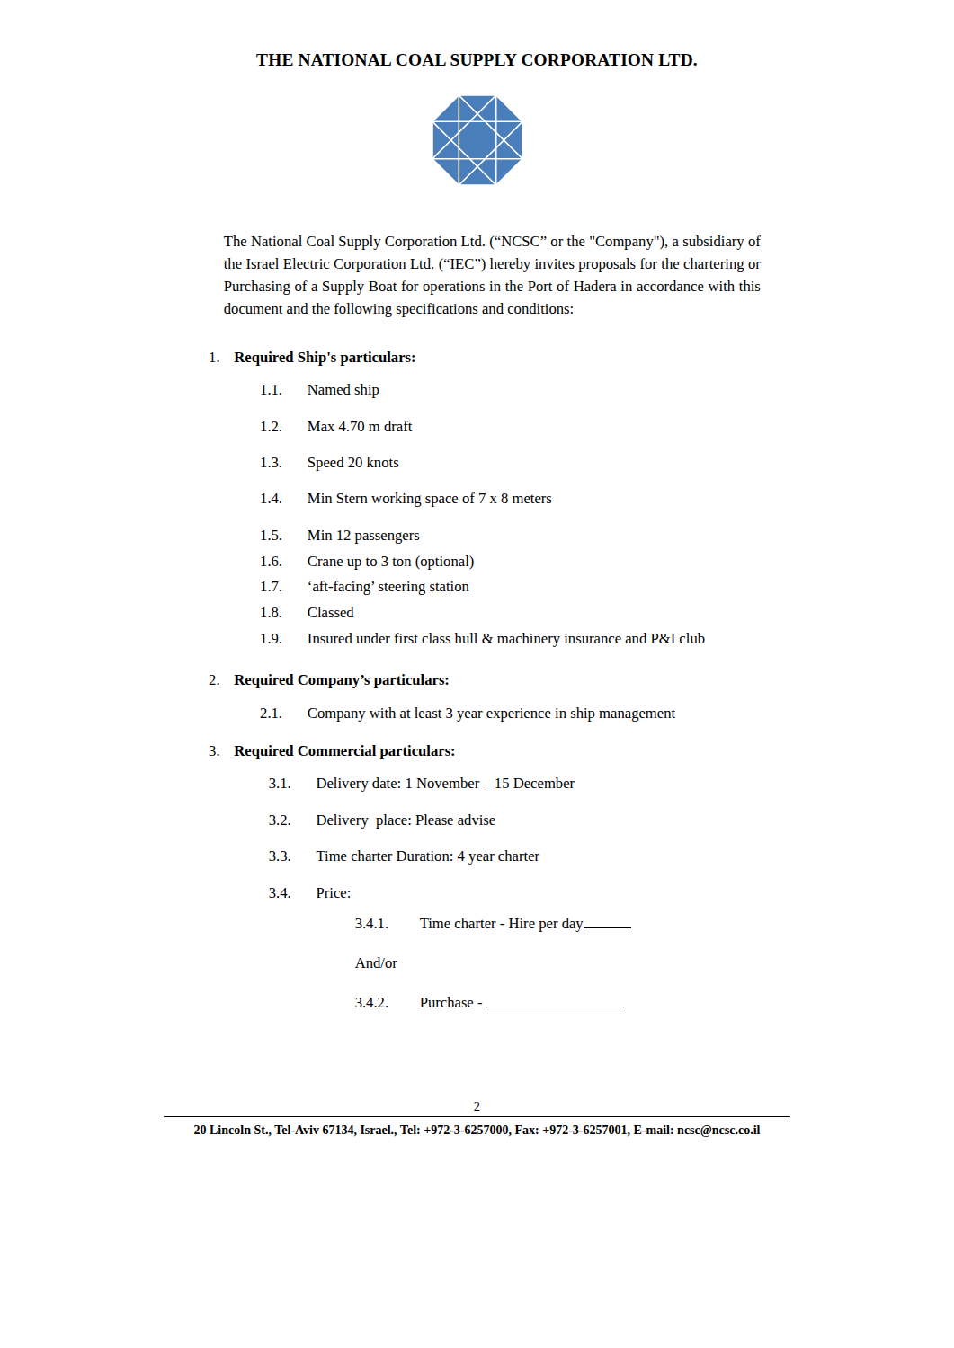The National Coal Supply Corporation Ltd.
The National Coal Supply Corporation Ltd. (“NCSC” or the "Company"), a subsidiary of the Israel Electric Corporation Ltd. (“IEC”) hereby invites proposals for the chartering or Purchasing of a Supply Boat for operations in the Port of Hadera in accordance with this document and the following specifications and conditions:
Required Ship's particulars:
1.1. Named ship
1.2. Max 4.70 m draft
1.3. Speed 20 knots
1.4. Min Stern working space of 7 x 8 meters
1.5. Min 12 passengers
1.6. Crane up to 3 ton (optional)
1.7.‘aft-facing’ steering station
1.8. Classed
1.9. Insured under first class hull & machinery insurance and P&I club
Required Company’s particulars:
2.1. Company with at least 3 year experience in ship management
Required Commercial particulars:
3.1. Delivery date: 1 November – 15 December
3.2. Delivery place: Please advise
3.3. Time charter Duration: 4 year charter
3.4. Price:
3.4.1. Time charter - Hire per day
And/or
3.4.2. Purchase -
2
20 Lincoln St., Tel-Aviv 67134, Israel., Tel: +972-3-6257000, Fax: +972-3-6257001, E-mail: ncsc@ncsc.co.il